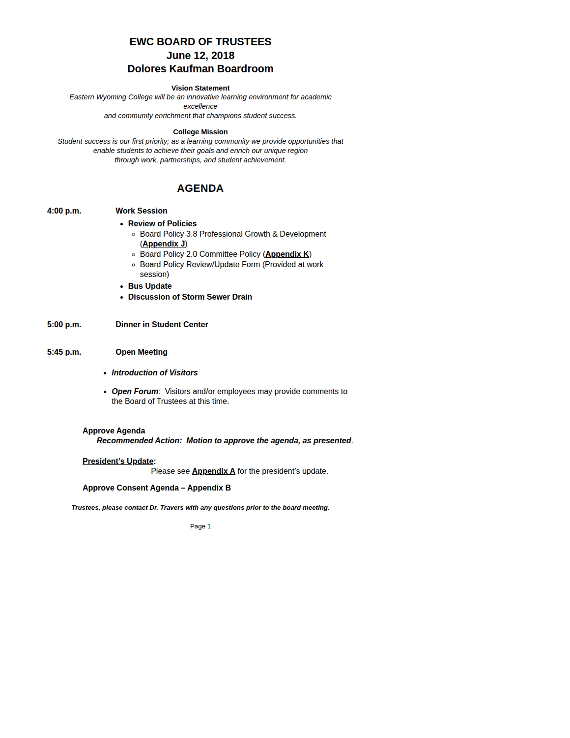EWC BOARD OF TRUSTEES June 12, 2018 Dolores Kaufman Boardroom
Vision Statement
Eastern Wyoming College will be an innovative learning environment for academic excellence
and community enrichment that champions student success.
College Mission
Student success is our first priority; as a learning community we provide opportunities that
enable students to achieve their goals and enrich our unique region
through work, partnerships, and student achievement.
AGENDA
4:00 p.m.
Work Session
Review of Policies
Board Policy 3.8 Professional Growth & Development (Appendix J)
Board Policy 2.0 Committee Policy (Appendix K)
Board Policy Review/Update Form (Provided at work session)
Bus Update
Discussion of Storm Sewer Drain
5:00 p.m.
Dinner in Student Center
5:45 p.m.
Open Meeting
Introduction of Visitors
Open Forum: Visitors and/or employees may provide comments to the Board of Trustees at this time.
Approve Agenda
Recommended Action: Motion to approve the agenda, as presented.
President’s Update:
Please see Appendix A for the president’s update.
Approve Consent Agenda – Appendix B
Trustees, please contact Dr. Travers with any questions prior to the board meeting.
Page 1